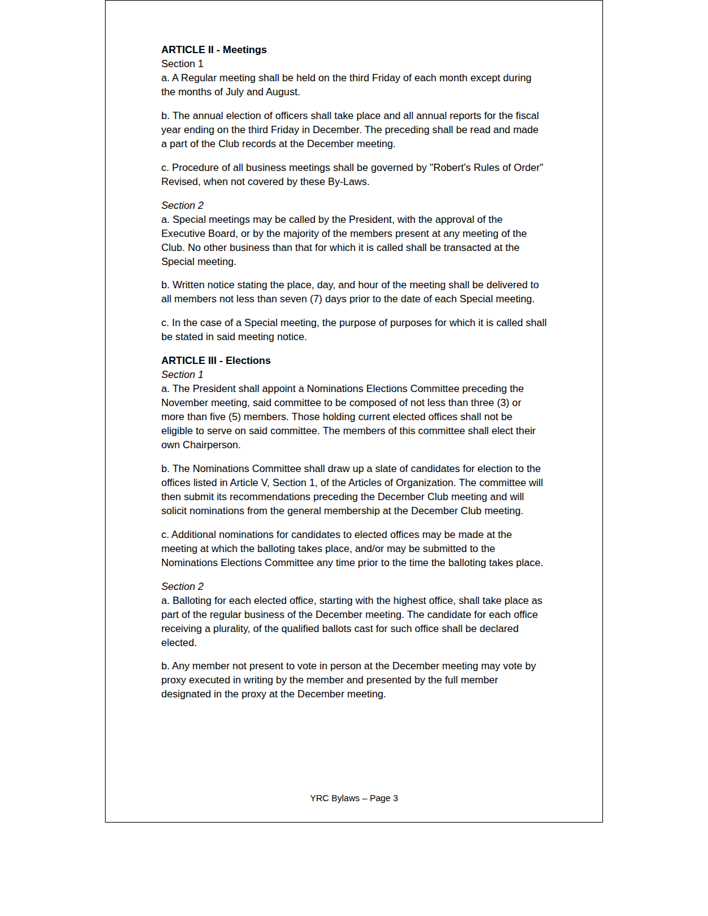ARTICLE II - Meetings
Section 1
a. A Regular meeting shall be held on the third Friday of each month except during the months of July and August.
b. The annual election of officers shall take place and all annual reports for the fiscal year ending on the third Friday in December. The preceding shall be read and made a part of the Club records at the December meeting.
c. Procedure of all business meetings shall be governed by "Robert's Rules of Order" Revised, when not covered by these By-Laws.
Section 2
a. Special meetings may be called by the President, with the approval of the Executive Board, or by the majority of the members present at any meeting of the Club. No other business than that for which it is called shall be transacted at the Special meeting.
b. Written notice stating the place, day, and hour of the meeting shall be delivered to all members not less than seven (7) days prior to the date of each Special meeting.
c. In the case of a Special meeting, the purpose of purposes for which it is called shall be stated in said meeting notice.
ARTICLE III - Elections
Section 1
a. The President shall appoint a Nominations Elections Committee preceding the November meeting, said committee to be composed of not less than three (3) or more than five (5) members. Those holding current elected offices shall not be eligible to serve on said committee. The members of this committee shall elect their own Chairperson.
b. The Nominations Committee shall draw up a slate of candidates for election to the offices listed in Article V, Section 1, of the Articles of Organization. The committee will then submit its recommendations preceding the December Club meeting and will solicit nominations from the general membership at the December Club meeting.
c. Additional nominations for candidates to elected offices may be made at the meeting at which the balloting takes place, and/or may be submitted to the Nominations Elections Committee any time prior to the time the balloting takes place.
Section 2
a. Balloting for each elected office, starting with the highest office, shall take place as part of the regular business of the December meeting. The candidate for each office receiving a plurality, of the qualified ballots cast for such office shall be declared elected.
b. Any member not present to vote in person at the December meeting may vote by proxy executed in writing by the member and presented by the full member designated in the proxy at the December meeting.
YRC Bylaws – Page 3